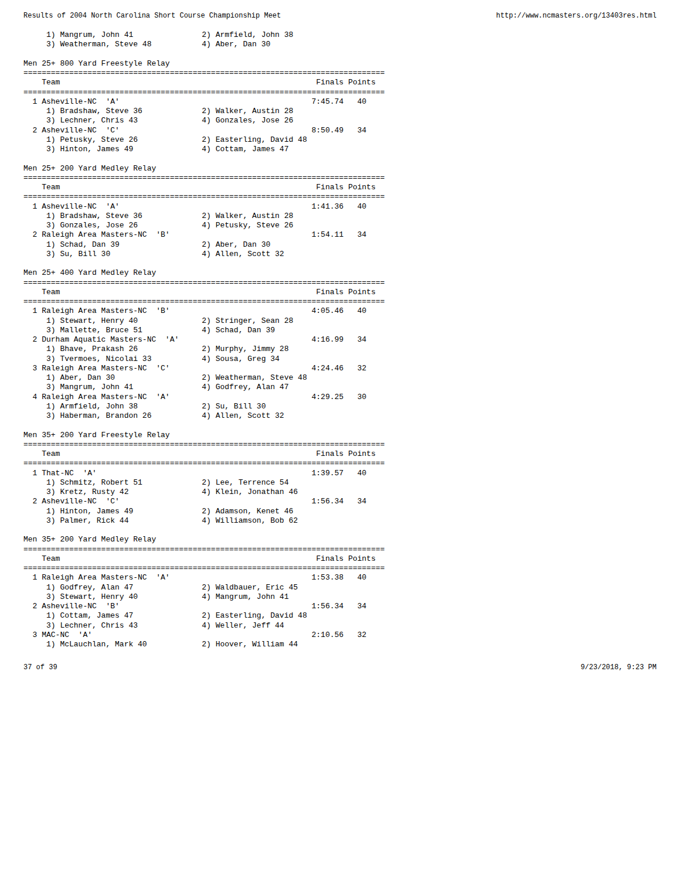Results of 2004 North Carolina Short Course Championship Meet http://www.ncmasters.org/13403res.html
     1) Mangrum, John 41               2) Armfield, John 38
     3) Weatherman, Steve 48           4) Aber, Dan 30

Men 25+ 800 Yard Freestyle Relay
===============================================================================
    Team                                                        Finals Points
===============================================================================
  1 Asheville-NC  'A'                                          7:45.74   40
     1) Bradshaw, Steve 36             2) Walker, Austin 28
     3) Lechner, Chris 43              4) Gonzales, Jose 26
  2 Asheville-NC  'C'                                          8:50.49   34
     1) Petusky, Steve 26              2) Easterling, David 48
     3) Hinton, James 49               4) Cottam, James 47

Men 25+ 200 Yard Medley Relay
===============================================================================
    Team                                                        Finals Points
===============================================================================
  1 Asheville-NC  'A'                                          1:41.36   40
     1) Bradshaw, Steve 36             2) Walker, Austin 28
     3) Gonzales, Jose 26              4) Petusky, Steve 26
  2 Raleigh Area Masters-NC  'B'                               1:54.11   34
     1) Schad, Dan 39                  2) Aber, Dan 30
     3) Su, Bill 30                    4) Allen, Scott 32

Men 25+ 400 Yard Medley Relay
===============================================================================
    Team                                                        Finals Points
===============================================================================
  1 Raleigh Area Masters-NC  'B'                               4:05.46   40
     1) Stewart, Henry 40              2) Stringer, Sean 28
     3) Mallette, Bruce 51             4) Schad, Dan 39
  2 Durham Aquatic Masters-NC  'A'                             4:16.99   34
     1) Bhave, Prakash 26              2) Murphy, Jimmy 28
     3) Tvermoes, Nicolai 33           4) Sousa, Greg 34
  3 Raleigh Area Masters-NC  'C'                               4:24.46   32
     1) Aber, Dan 30                   2) Weatherman, Steve 48
     3) Mangrum, John 41               4) Godfrey, Alan 47
  4 Raleigh Area Masters-NC  'A'                               4:29.25   30
     1) Armfield, John 38              2) Su, Bill 30
     3) Haberman, Brandon 26           4) Allen, Scott 32

Men 35+ 200 Yard Freestyle Relay
===============================================================================
    Team                                                        Finals Points
===============================================================================
  1 That-NC  'A'                                               1:39.57   40
     1) Schmitz, Robert 51             2) Lee, Terrence 54
     3) Kretz, Rusty 42                4) Klein, Jonathan 46
  2 Asheville-NC  'C'                                          1:56.34   34
     1) Hinton, James 49               2) Adamson, Kenet 46
     3) Palmer, Rick 44                4) Williamson, Bob 62

Men 35+ 200 Yard Medley Relay
===============================================================================
    Team                                                        Finals Points
===============================================================================
  1 Raleigh Area Masters-NC  'A'                               1:53.38   40
     1) Godfrey, Alan 47               2) Waldbauer, Eric 45
     3) Stewart, Henry 40              4) Mangrum, John 41
  2 Asheville-NC  'B'                                          1:56.34   34
     1) Cottam, James 47               2) Easterling, David 48
     3) Lechner, Chris 43              4) Weller, Jeff 44
  3 MAC-NC  'A'                                                2:10.56   32
     1) McLauchlan, Mark 40            2) Hoover, William 44
37 of 39 9/23/2018, 9:23 PM